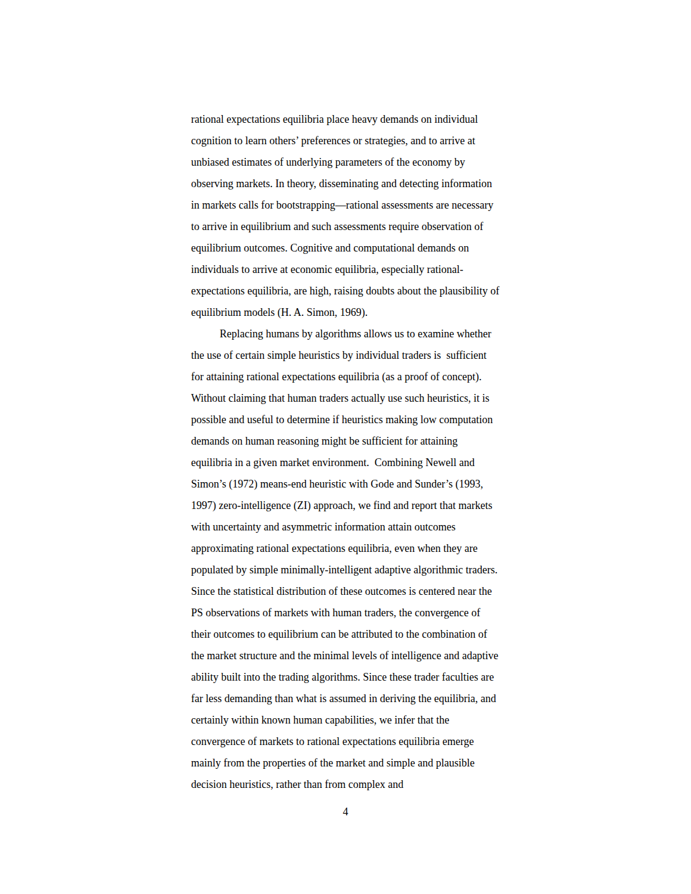rational expectations equilibria place heavy demands on individual cognition to learn others’ preferences or strategies, and to arrive at unbiased estimates of underlying parameters of the economy by observing markets. In theory, disseminating and detecting information in markets calls for bootstrapping—rational assessments are necessary to arrive in equilibrium and such assessments require observation of equilibrium outcomes. Cognitive and computational demands on individuals to arrive at economic equilibria, especially rational-expectations equilibria, are high, raising doubts about the plausibility of equilibrium models (H. A. Simon, 1969).
Replacing humans by algorithms allows us to examine whether the use of certain simple heuristics by individual traders is sufficient for attaining rational expectations equilibria (as a proof of concept). Without claiming that human traders actually use such heuristics, it is possible and useful to determine if heuristics making low computation demands on human reasoning might be sufficient for attaining equilibria in a given market environment. Combining Newell and Simon’s (1972) means-end heuristic with Gode and Sunder’s (1993, 1997) zero-intelligence (ZI) approach, we find and report that markets with uncertainty and asymmetric information attain outcomes approximating rational expectations equilibria, even when they are populated by simple minimally-intelligent adaptive algorithmic traders. Since the statistical distribution of these outcomes is centered near the PS observations of markets with human traders, the convergence of their outcomes to equilibrium can be attributed to the combination of the market structure and the minimal levels of intelligence and adaptive ability built into the trading algorithms. Since these trader faculties are far less demanding than what is assumed in deriving the equilibria, and certainly within known human capabilities, we infer that the convergence of markets to rational expectations equilibria emerge mainly from the properties of the market and simple and plausible decision heuristics, rather than from complex and
4